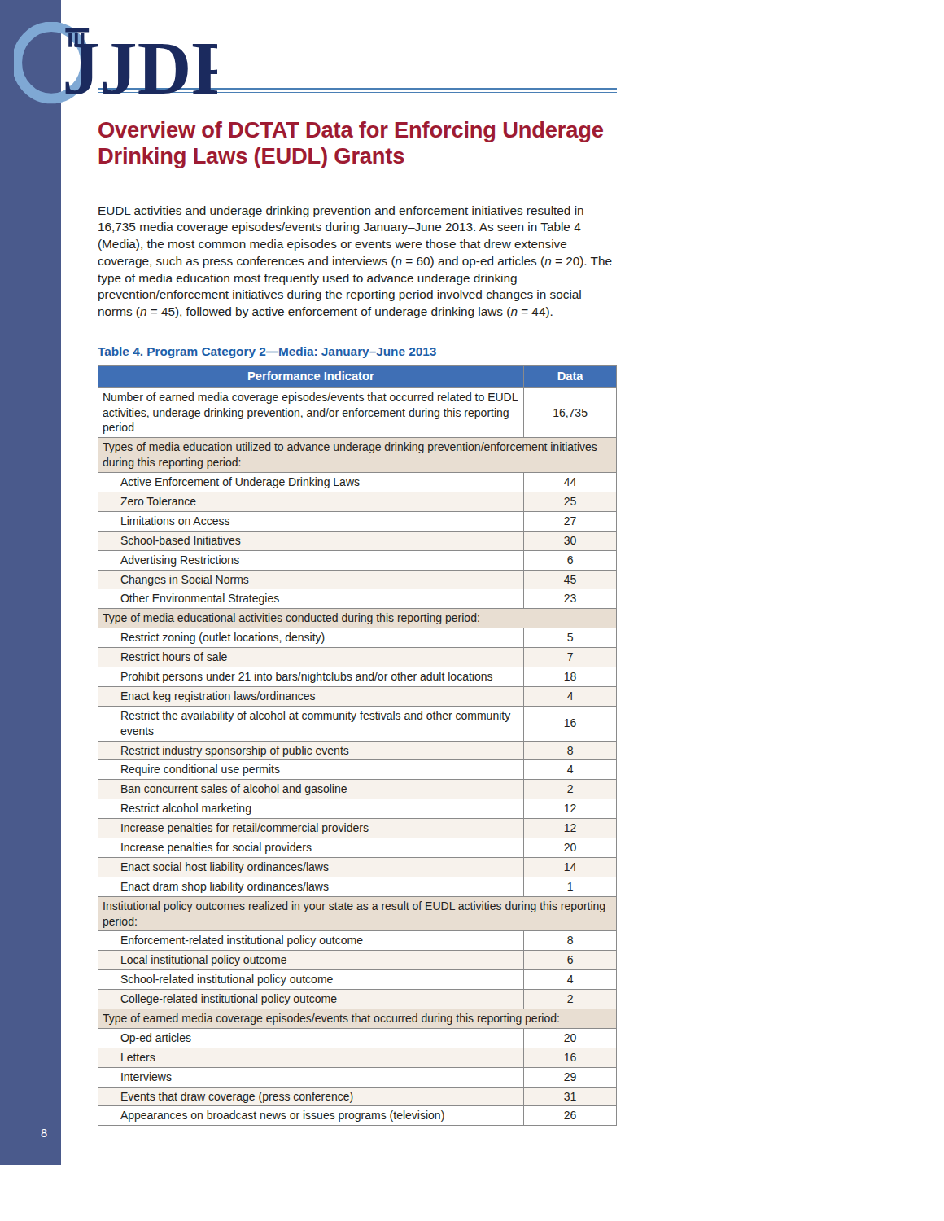8
JJDP
Overview of DCTAT Data for Enforcing Underage
Drinking Laws (EUDL) Grants
EUDL activities and underage drinking prevention and enforcement initiatives resulted in 16,735 media coverage episodes/events during January–June 2013. As seen in Table 4 (Media), the most common media episodes or events were those that drew extensive coverage, such as press conferences and interviews (n = 60) and op-ed articles (n = 20). The type of media education most frequently used to advance underage drinking prevention/enforcement initiatives during the reporting period involved changes in social norms (n = 45), followed by active enforcement of underage drinking laws (n = 44).
Table 4. Program Category 2—Media: January–June 2013
| Performance Indicator | Data |
| --- | --- |
| Number of earned media coverage episodes/events that occurred related to EUDL activities, underage drinking prevention, and/or enforcement during this reporting period | 16,735 |
| Types of media education utilized to advance underage drinking prevention/enforcement initiatives during this reporting period: |
| Active Enforcement of Underage Drinking Laws | 44 |
| Zero Tolerance | 25 |
| Limitations on Access | 27 |
| School-based Initiatives | 30 |
| Advertising Restrictions | 6 |
| Changes in Social Norms | 45 |
| Other Environmental Strategies | 23 |
| Type of media educational activities conducted during this reporting period: |
| Restrict zoning (outlet locations, density) | 5 |
| Restrict hours of sale | 7 |
| Prohibit persons under 21 into bars/nightclubs and/or other adult locations | 18 |
| Enact keg registration laws/ordinances | 4 |
| Restrict the availability of alcohol at community festivals and other community events | 16 |
| Restrict industry sponsorship of public events | 8 |
| Require conditional use permits | 4 |
| Ban concurrent sales of alcohol and gasoline | 2 |
| Restrict alcohol marketing | 12 |
| Increase penalties for retail/commercial providers | 12 |
| Increase penalties for social providers | 20 |
| Enact social host liability ordinances/laws | 14 |
| Enact dram shop liability ordinances/laws | 1 |
| Institutional policy outcomes realized in your state as a result of EUDL activities during this reporting period: |
| Enforcement-related institutional policy outcome | 8 |
| Local institutional policy outcome | 6 |
| School-related institutional policy outcome | 4 |
| College-related institutional policy outcome | 2 |
| Type of earned media coverage episodes/events that occurred during this reporting period: |
| Op-ed articles | 20 |
| Letters | 16 |
| Interviews | 29 |
| Events that draw coverage (press conference) | 31 |
| Appearances on broadcast news or issues programs (television) | 26 |